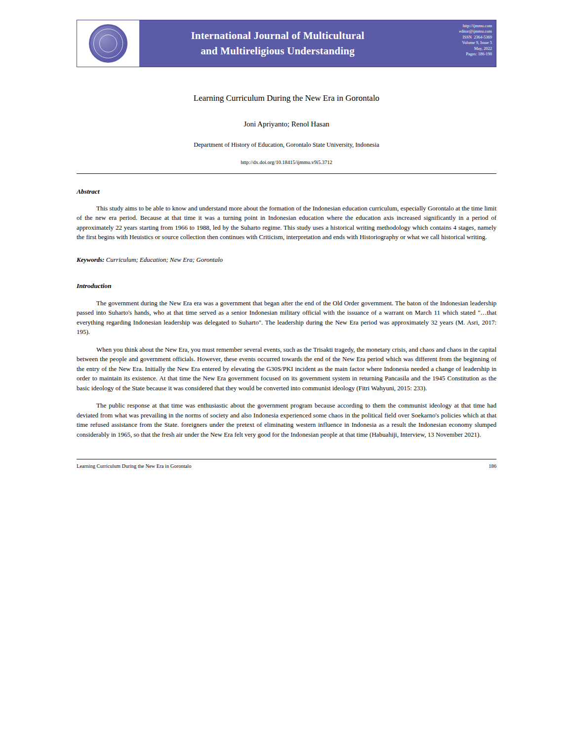International Journal of Multicultural
and Multireligious Understanding
http://ijmmu.com
editor@ijmmu.com
ISSN 2364-5369
Volume 9, Issue 5
May, 2022
Pages: 186-190
Learning Curriculum During the New Era in Gorontalo
Joni Apriyanto; Renol Hasan
Department of History of Education, Gorontalo State University, Indonesia
http://dx.doi.org/10.18415/ijmmu.v9i5.3712
Abstract
This study aims to be able to know and understand more about the formation of the Indonesian education curriculum, especially Gorontalo at the time limit of the new era period. Because at that time it was a turning point in Indonesian education where the education axis increased significantly in a period of approximately 22 years starting from 1966 to 1988, led by the Suharto regime. This study uses a historical writing methodology which contains 4 stages, namely the first begins with Heuistics or source collection then continues with Criticism, interpretation and ends with Historiography or what we call historical writing.
Keywords: Curriculum; Education; New Era; Gorontalo
Introduction
The government during the New Era era was a government that began after the end of the Old Order government. The baton of the Indonesian leadership passed into Suharto's hands, who at that time served as a senior Indonesian military official with the issuance of a warrant on March 11 which stated "…that everything regarding Indonesian leadership was delegated to Suharto". The leadership during the New Era period was approximately 32 years (M. Asri, 2017: 195).
When you think about the New Era, you must remember several events, such as the Trisakti tragedy, the monetary crisis, and chaos and chaos in the capital between the people and government officials. However, these events occurred towards the end of the New Era period which was different from the beginning of the entry of the New Era. Initially the New Era entered by elevating the G30S/PKI incident as the main factor where Indonesia needed a change of leadership in order to maintain its existence. At that time the New Era government focused on its government system in returning Pancasila and the 1945 Constitution as the basic ideology of the State because it was considered that they would be converted into communist ideology (Fitri Wahyuni, 2015: 233).
The public response at that time was enthusiastic about the government program because according to them the communist ideology at that time had deviated from what was prevailing in the norms of society and also Indonesia experienced some chaos in the political field over Soekarno's policies which at that time refused assistance from the State. foreigners under the pretext of eliminating western influence in Indonesia as a result the Indonesian economy slumped considerably in 1965, so that the fresh air under the New Era felt very good for the Indonesian people at that time (Habuahiji, Interview, 13 November 2021).
Learning Curriculum During the New Era in Gorontalo 186